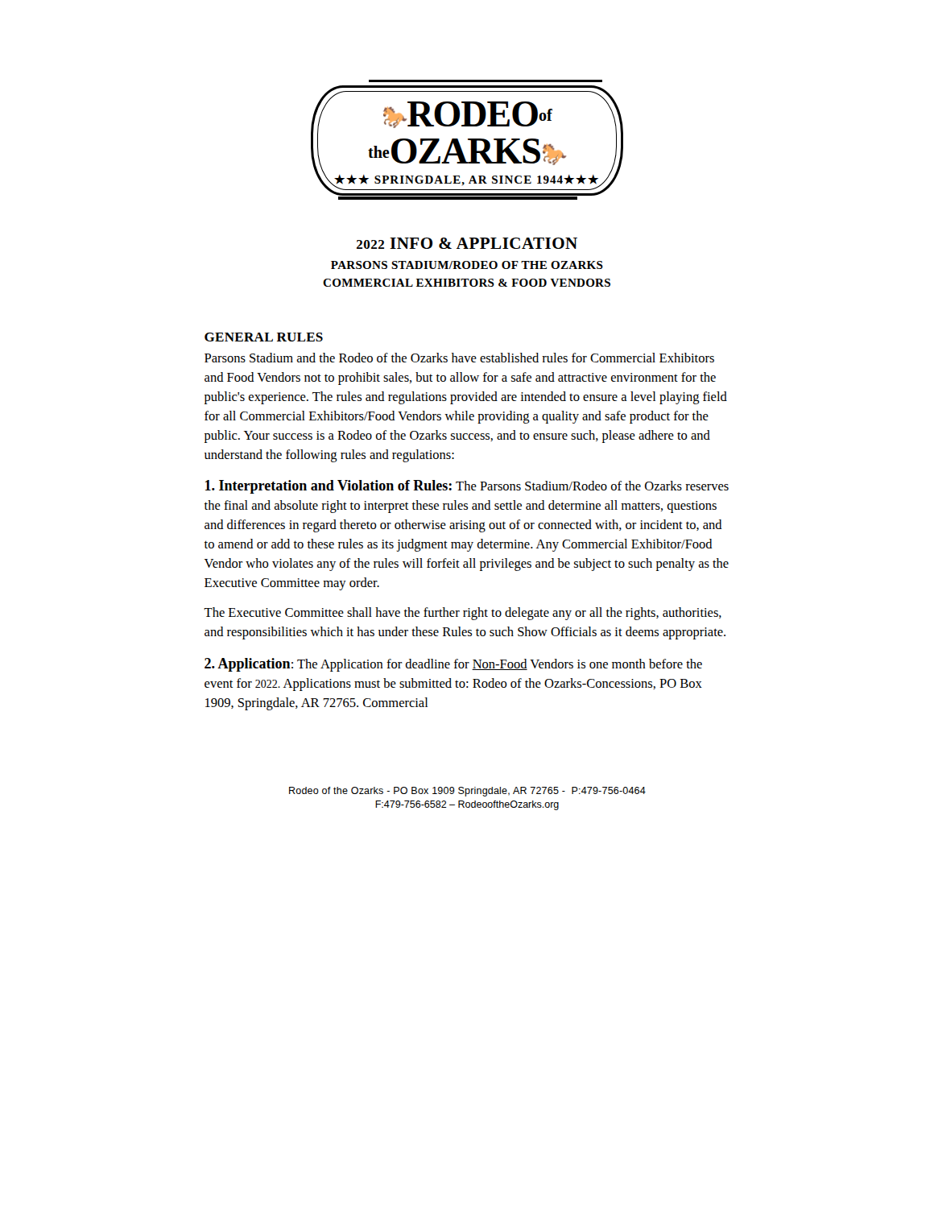🐎RODEOof
the OZARKS🐎
★★★ SPRINGDALE, AR SINCE 1944★★★
2022 INFO & APPLICATION
PARSONS STADIUM/RODEO OF THE OZARKS
COMMERCIAL EXHIBITORS & FOOD VENDORS
GENERAL RULES
Parsons Stadium and the Rodeo of the Ozarks have established rules for Commercial Exhibitors and Food Vendors not to prohibit sales, but to allow for a safe and attractive environment for the public's experience. The rules and regulations provided are intended to ensure a level playing field for all Commercial Exhibitors/Food Vendors while providing a quality and safe product for the public. Your success is a Rodeo of the Ozarks success, and to ensure such, please adhere to and understand the following rules and regulations:
1. Interpretation and Violation of Rules: The Parsons Stadium/Rodeo of the Ozarks reserves the final and absolute right to interpret these rules and settle and determine all matters, questions and differences in regard thereto or otherwise arising out of or connected with, or incident to, and to amend or add to these rules as its judgment may determine. Any Commercial Exhibitor/Food Vendor who violates any of the rules will forfeit all privileges and be subject to such penalty as the Executive Committee may order.
The Executive Committee shall have the further right to delegate any or all the rights, authorities, and responsibilities which it has under these Rules to such Show Officials as it deems appropriate.
2. Application: The Application for deadline for Non-Food Vendors is one month before the event for 2022. Applications must be submitted to: Rodeo of the Ozarks-Concessions, PO Box 1909, Springdale, AR 72765. Commercial
Rodeo of the Ozarks - PO Box 1909 Springdale, AR 72765 - P:479-756-0464
F:479-756-6582 – RodeooftheOzarks.org